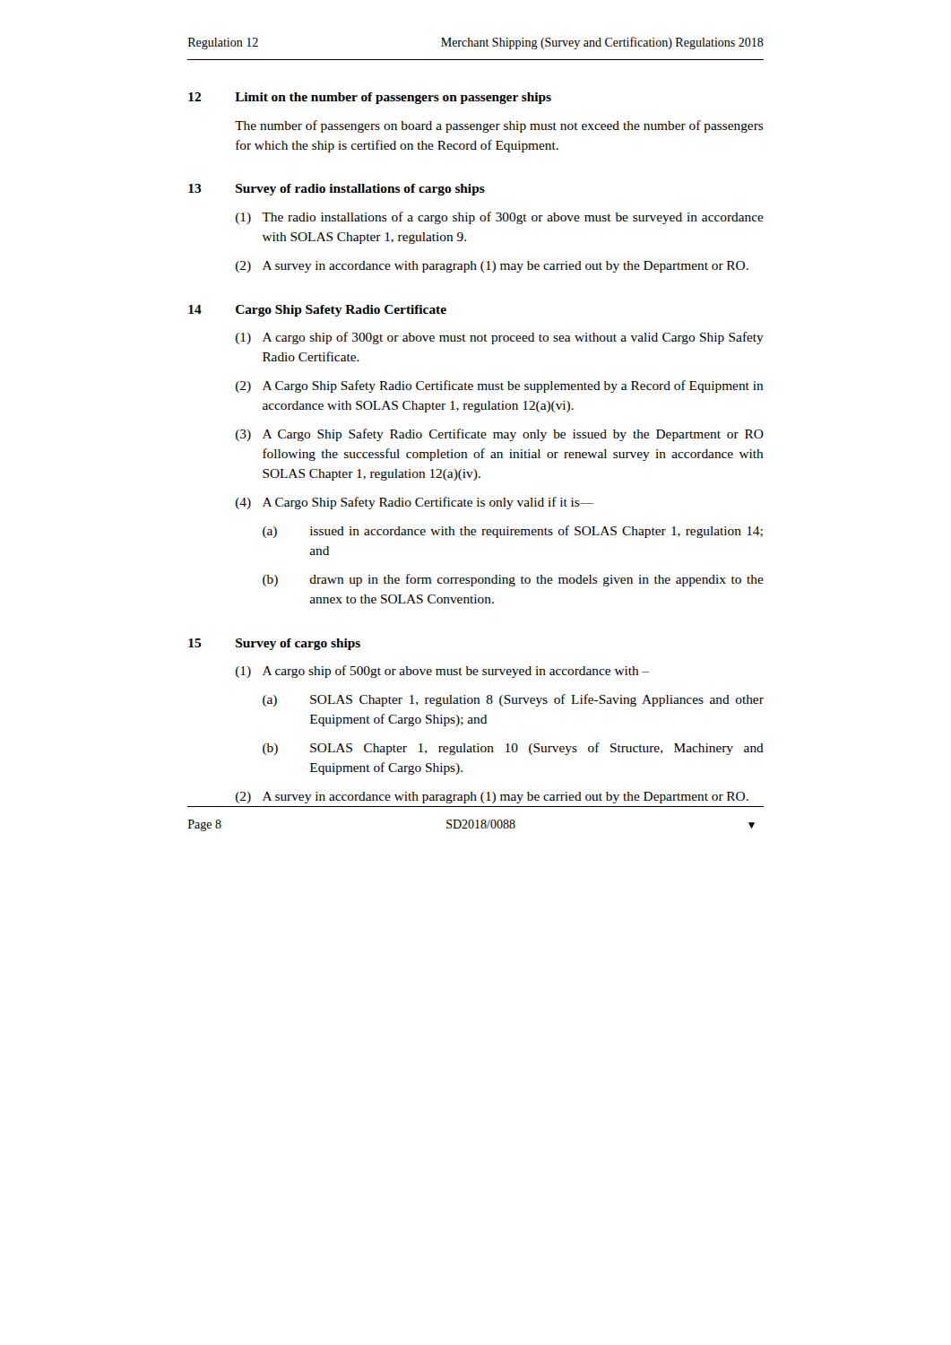Regulation 12
Merchant Shipping (Survey and Certification) Regulations 2018
12 Limit on the number of passengers on passenger ships
The number of passengers on board a passenger ship must not exceed the number of passengers for which the ship is certified on the Record of Equipment.
13 Survey of radio installations of cargo ships
(1) The radio installations of a cargo ship of 300gt or above must be surveyed in accordance with SOLAS Chapter 1, regulation 9.
(2) A survey in accordance with paragraph (1) may be carried out by the Department or RO.
14 Cargo Ship Safety Radio Certificate
(1) A cargo ship of 300gt or above must not proceed to sea without a valid Cargo Ship Safety Radio Certificate.
(2) A Cargo Ship Safety Radio Certificate must be supplemented by a Record of Equipment in accordance with SOLAS Chapter 1, regulation 12(a)(vi).
(3) A Cargo Ship Safety Radio Certificate may only be issued by the Department or RO following the successful completion of an initial or renewal survey in accordance with SOLAS Chapter 1, regulation 12(a)(iv).
(4) A Cargo Ship Safety Radio Certificate is only valid if it is—
(a) issued in accordance with the requirements of SOLAS Chapter 1, regulation 14; and
(b) drawn up in the form corresponding to the models given in the appendix to the annex to the SOLAS Convention.
15 Survey of cargo ships
(1) A cargo ship of 500gt or above must be surveyed in accordance with –
(a) SOLAS Chapter 1, regulation 8 (Surveys of Life-Saving Appliances and other Equipment of Cargo Ships); and
(b) SOLAS Chapter 1, regulation 10 (Surveys of Structure, Machinery and Equipment of Cargo Ships).
(2) A survey in accordance with paragraph (1) may be carried out by the Department or RO.
Page 8
SD2018/0088
▼